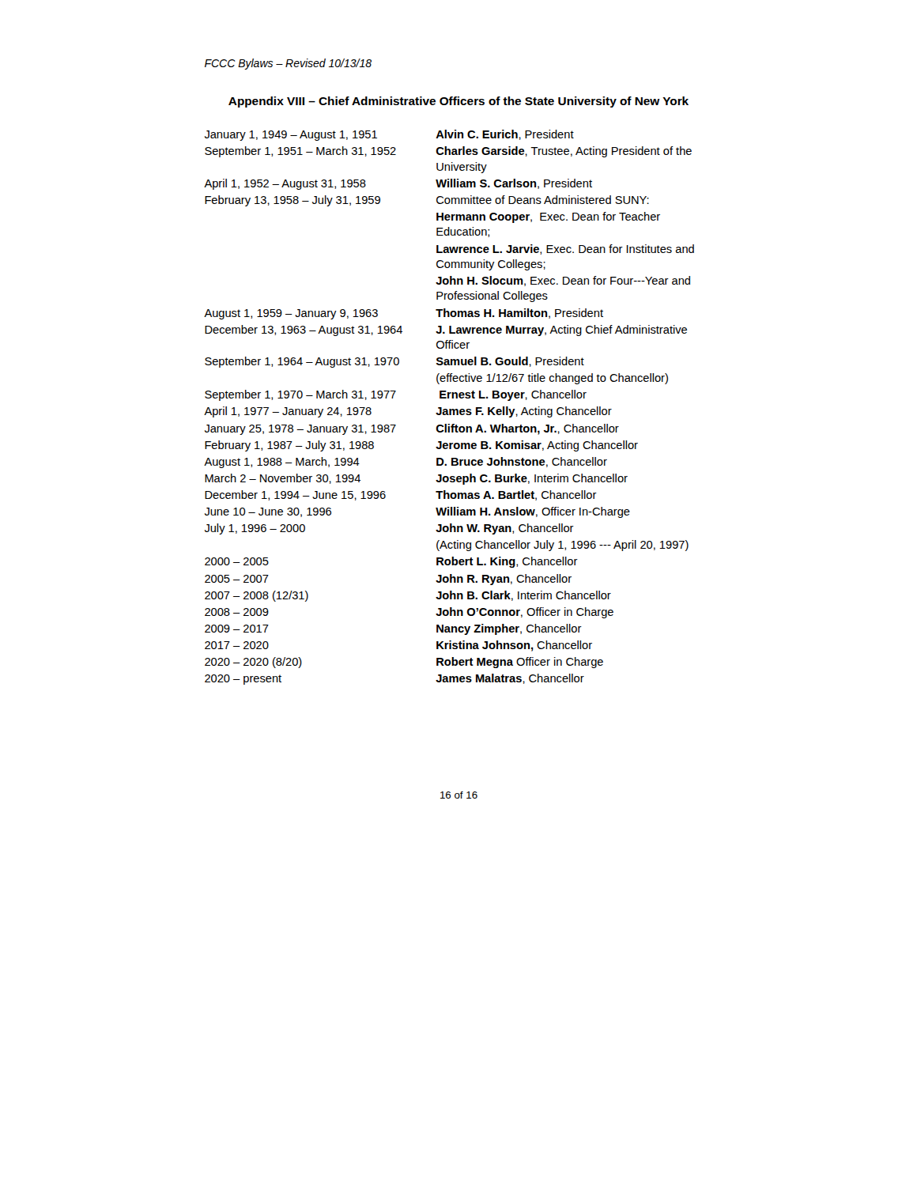FCCC Bylaws – Revised 10/13/18
Appendix VIII – Chief Administrative Officers of the State University of New York
| January 1, 1949 – August 1, 1951 | Alvin C. Eurich , President |
| September 1, 1951 – March 31, 1952 | Charles Garside , Trustee, Acting President of the University |
| April 1, 1952 – August 31, 1958 | William S. Carlson , President |
| February 13, 1958 – July 31, 1959 | Committee of Deans Administered SUNY: |
| | Hermann Cooper , Exec. Dean for Teacher Education; |
| | Lawrence L. Jarvie , Exec. Dean for Institutes and Community Colleges; |
| | John H. Slocum , Exec. Dean for Four---Year and Professional Colleges |
| August 1, 1959 – January 9, 1963 | Thomas H. Hamilton , President |
| December 13, 1963 – August 31, 1964 | J. Lawrence Murray , Acting Chief Administrative Officer |
| September 1, 1964 – August 31, 1970 | Samuel B. Gould , President |
| | (effective 1/12/67 title changed to Chancellor) |
| September 1, 1970 – March 31, 1977 | Ernest L. Boyer , Chancellor |
| April 1, 1977 – January 24, 1978 | James F. Kelly , Acting Chancellor |
| January 25, 1978 – January 31, 1987 | Clifton A. Wharton, Jr. , Chancellor |
| February 1, 1987 – July 31, 1988 | Jerome B. Komisar , Acting Chancellor |
| August 1, 1988 – March, 1994 | D. Bruce Johnstone , Chancellor |
| March 2 – November 30, 1994 | Joseph C. Burke , Interim Chancellor |
| December 1, 1994 – June 15, 1996 | Thomas A. Bartlet , Chancellor |
| June 10 – June 30, 1996 | William H. Anslow , Officer In-Charge |
| July 1, 1996 – 2000 | John W. Ryan , Chancellor |
| | (Acting Chancellor July 1, 1996 --- April 20, 1997) |
| 2000 – 2005 | Robert L. King , Chancellor |
| 2005 – 2007 | John R. Ryan , Chancellor |
| 2007 – 2008 (12/31) | John B. Clark , Interim Chancellor |
| 2008 – 2009 | John O’Connor , Officer in Charge |
| 2009 – 2017 | Nancy Zimpher , Chancellor |
| 2017 – 2020 | Kristina Johnson, Chancellor |
| 2020 – 2020 (8/20) | Robert Megna Officer in Charge |
| 2020 – present | James Malatras , Chancellor |
16 of 16